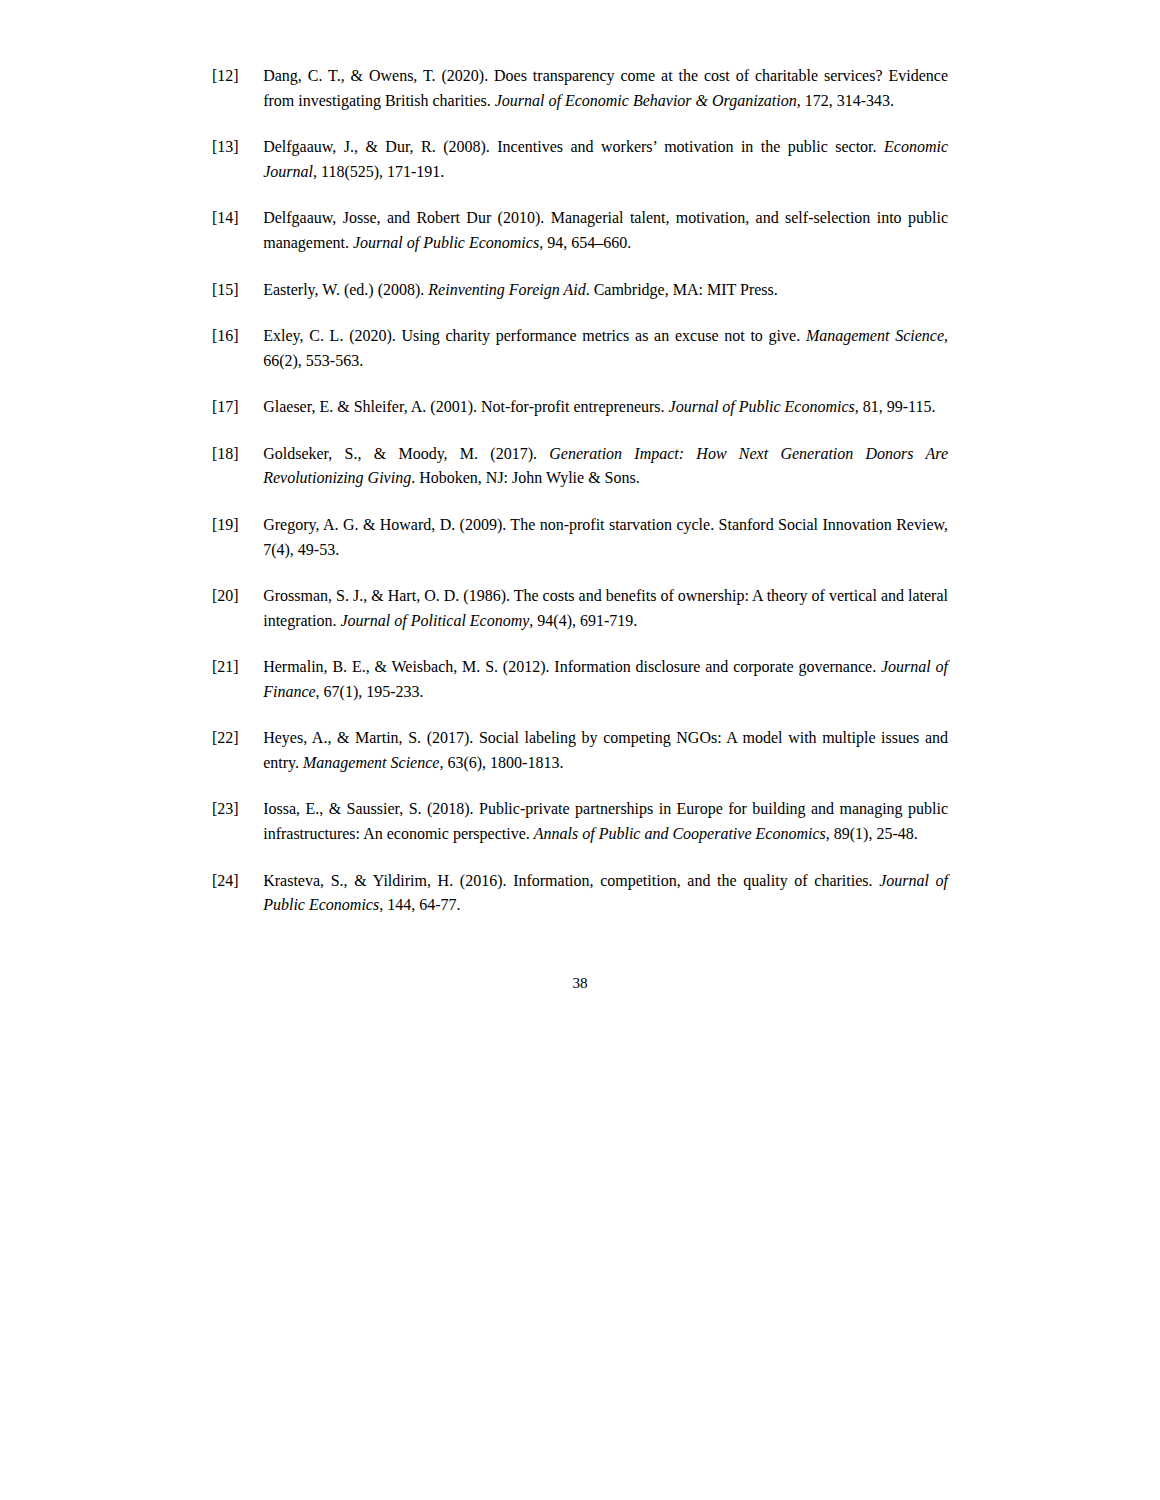[12] Dang, C. T., & Owens, T. (2020). Does transparency come at the cost of charitable services? Evidence from investigating British charities. Journal of Economic Behavior & Organization, 172, 314-343.
[13] Delfgaauw, J., & Dur, R. (2008). Incentives and workers’ motivation in the public sector. Economic Journal, 118(525), 171-191.
[14] Delfgaauw, Josse, and Robert Dur (2010). Managerial talent, motivation, and self-selection into public management. Journal of Public Economics, 94, 654–660.
[15] Easterly, W. (ed.) (2008). Reinventing Foreign Aid. Cambridge, MA: MIT Press.
[16] Exley, C. L. (2020). Using charity performance metrics as an excuse not to give. Management Science, 66(2), 553-563.
[17] Glaeser, E. & Shleifer, A. (2001). Not-for-profit entrepreneurs. Journal of Public Economics, 81, 99-115.
[18] Goldseker, S., & Moody, M. (2017). Generation Impact: How Next Generation Donors Are Revolutionizing Giving. Hoboken, NJ: John Wylie & Sons.
[19] Gregory, A. G. & Howard, D. (2009). The non-profit starvation cycle. Stanford Social Innovation Review, 7(4), 49-53.
[20] Grossman, S. J., & Hart, O. D. (1986). The costs and benefits of ownership: A theory of vertical and lateral integration. Journal of Political Economy, 94(4), 691-719.
[21] Hermalin, B. E., & Weisbach, M. S. (2012). Information disclosure and corporate governance. Journal of Finance, 67(1), 195-233.
[22] Heyes, A., & Martin, S. (2017). Social labeling by competing NGOs: A model with multiple issues and entry. Management Science, 63(6), 1800-1813.
[23] Iossa, E., & Saussier, S. (2018). Public-private partnerships in Europe for building and managing public infrastructures: An economic perspective. Annals of Public and Cooperative Economics, 89(1), 25-48.
[24] Krasteva, S., & Yildirim, H. (2016). Information, competition, and the quality of charities. Journal of Public Economics, 144, 64-77.
38